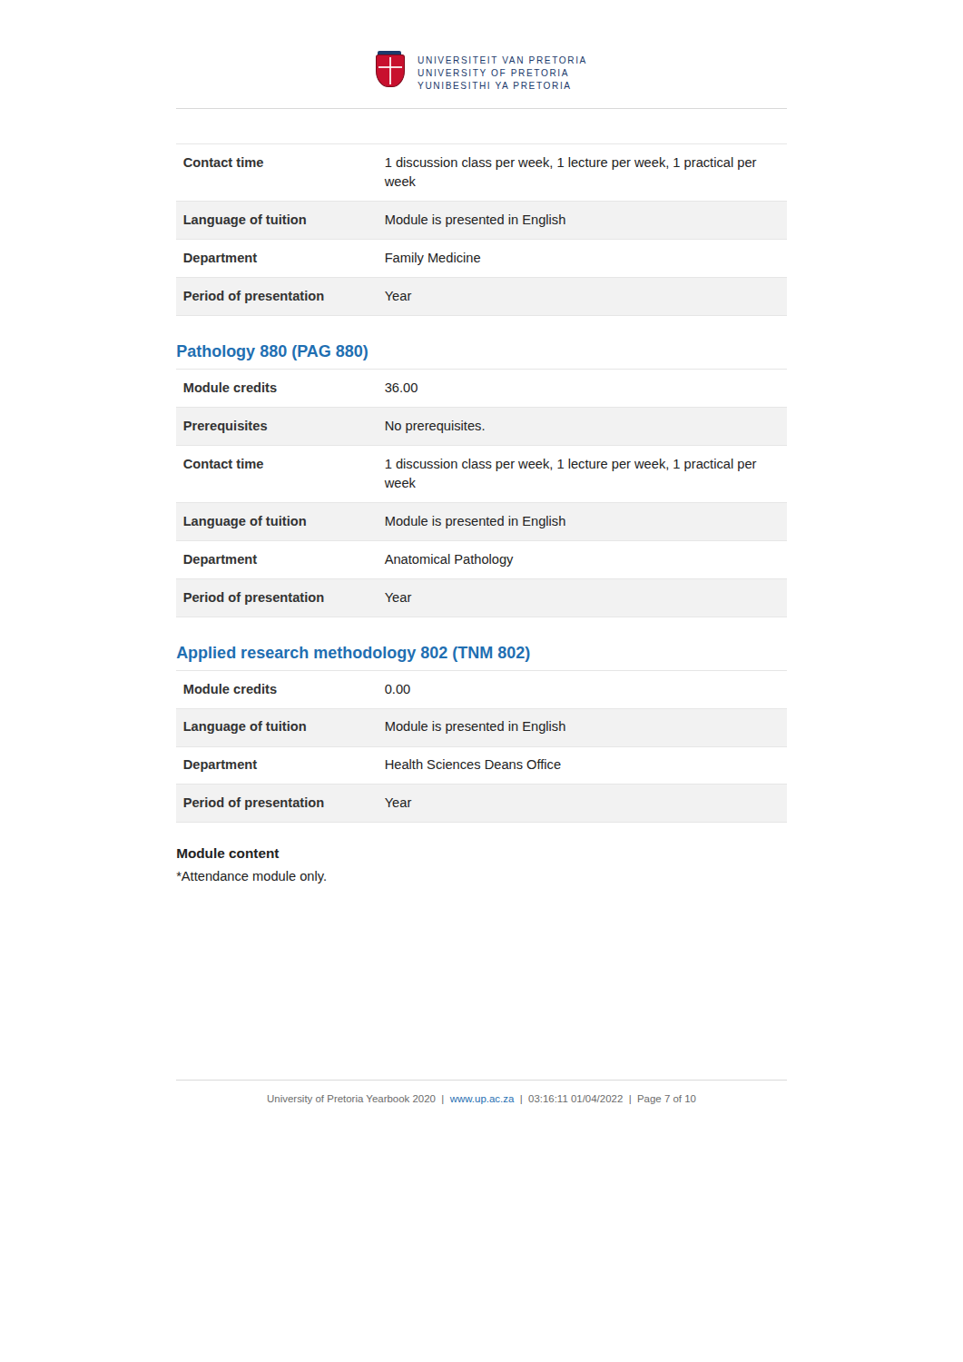UNIVERSITEIT VAN PRETORIA
UNIVERSITY OF PRETORIA
YUNIBESITHI YA PRETORIA
| Contact time | 1 discussion class per week, 1 lecture per week, 1 practical per week |
| Language of tuition | Module is presented in English |
| Department | Family Medicine |
| Period of presentation | Year |
Pathology 880 (PAG 880)
| Module credits | 36.00 |
| Prerequisites | No prerequisites. |
| Contact time | 1 discussion class per week, 1 lecture per week, 1 practical per week |
| Language of tuition | Module is presented in English |
| Department | Anatomical Pathology |
| Period of presentation | Year |
Applied research methodology 802 (TNM 802)
| Module credits | 0.00 |
| Language of tuition | Module is presented in English |
| Department | Health Sciences Deans Office |
| Period of presentation | Year |
Module content
*Attendance module only.
University of Pretoria Yearbook 2020 | www.up.ac.za | 03:16:11 01/04/2022 | Page 7 of 10